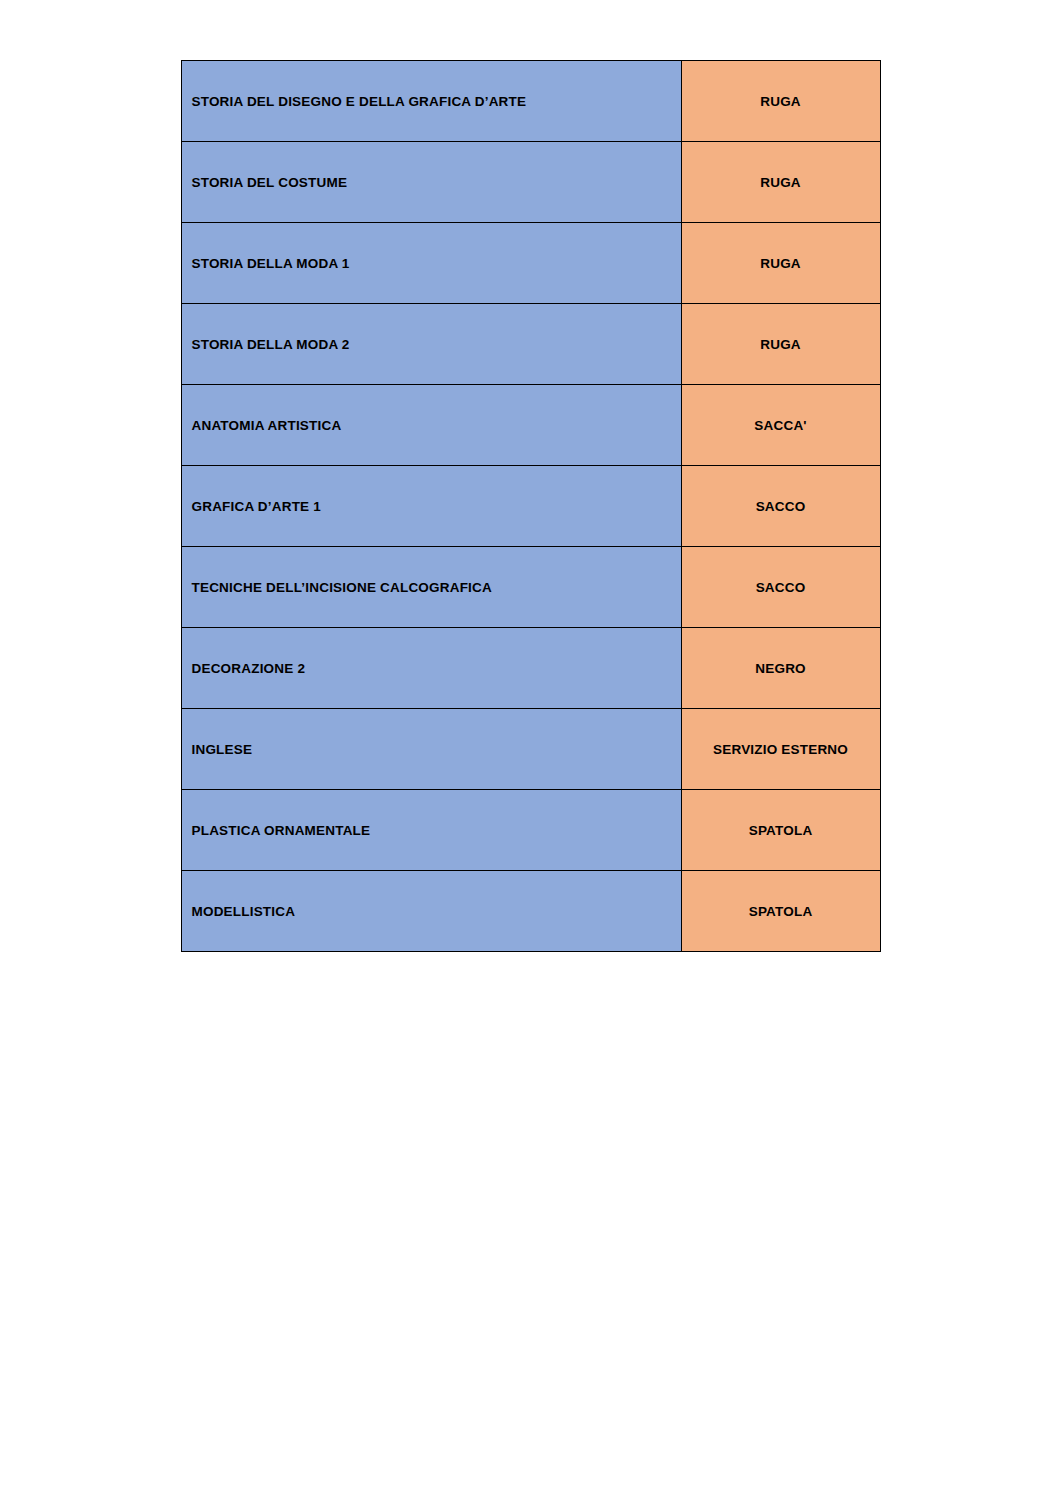| STORIA DEL DISEGNO E DELLA GRAFICA D’ARTE | RUGA |
| STORIA DEL COSTUME | RUGA |
| STORIA DELLA MODA 1 | RUGA |
| STORIA DELLA MODA 2 | RUGA |
| ANATOMIA ARTISTICA | SACCA' |
| GRAFICA D’ARTE 1 | SACCO |
| TECNICHE DELL’INCISIONE CALCOGRAFICA | SACCO |
| DECORAZIONE 2 | NEGRO |
| INGLESE | SERVIZIO ESTERNO |
| PLASTICA ORNAMENTALE | SPATOLA |
| MODELLISTICA | SPATOLA |